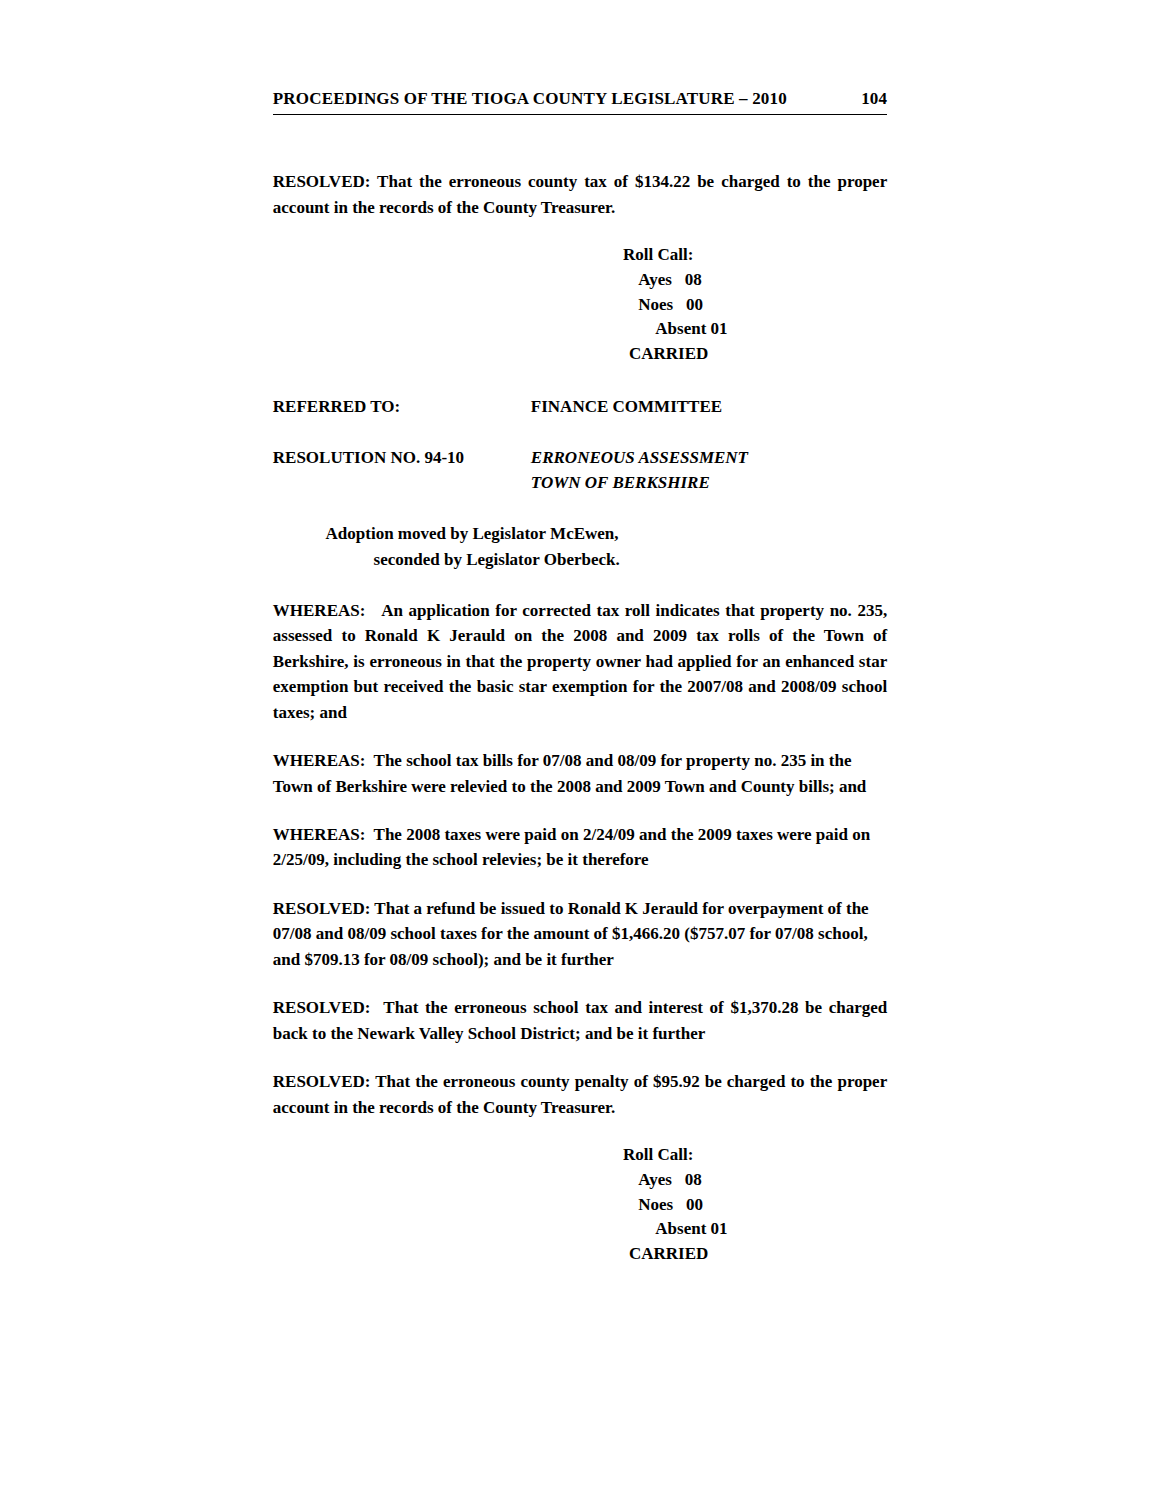PROCEEDINGS OF THE TIOGA COUNTY LEGISLATURE – 2010 104
RESOLVED: That the erroneous county tax of $134.22 be charged to the proper account in the records of the County Treasurer.
Roll Call:
Ayes 08 Noes 00 Absent 01 CARRIED
REFERRED TO: FINANCE COMMITTEE
RESOLUTION NO. 94-10 ERRONEOUS ASSESSMENT
TOWN OF BERKSHIRE
Adoption moved by Legislator McEwen, seconded by Legislator Oberbeck.
WHEREAS: An application for corrected tax roll indicates that property no. 235, assessed to Ronald K Jerauld on the 2008 and 2009 tax rolls of the Town of Berkshire, is erroneous in that the property owner had applied for an enhanced star exemption but received the basic star exemption for the 2007/08 and 2008/09 school taxes; and
WHEREAS: The school tax bills for 07/08 and 08/09 for property no. 235 in the Town of Berkshire were relevied to the 2008 and 2009 Town and County bills; and
WHEREAS: The 2008 taxes were paid on 2/24/09 and the 2009 taxes were paid on 2/25/09, including the school relevies; be it therefore
RESOLVED: That a refund be issued to Ronald K Jerauld for overpayment of the 07/08 and 08/09 school taxes for the amount of $1,466.20 ($757.07 for 07/08 school, and $709.13 for 08/09 school); and be it further
RESOLVED: That the erroneous school tax and interest of $1,370.28 be charged back to the Newark Valley School District; and be it further
RESOLVED: That the erroneous county penalty of $95.92 be charged to the proper account in the records of the County Treasurer.
Roll Call:
Ayes 08 Noes 00 Absent 01 CARRIED